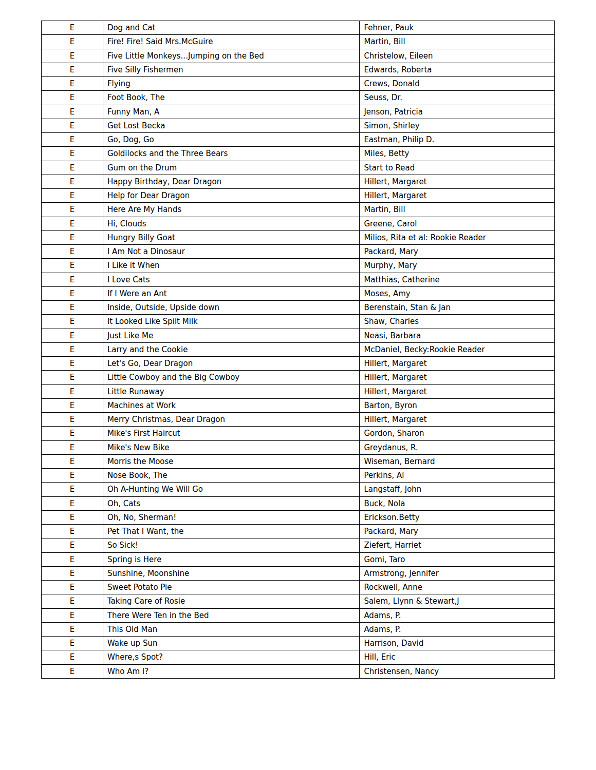| E | Dog and Cat | Fehner, Pauk |
| E | Fire! Fire! Said Mrs.McGuire | Martin, Bill |
| E | Five Little Monkeys...Jumping on the Bed | Christelow, Eileen |
| E | Five Silly Fishermen | Edwards, Roberta |
| E | Flying | Crews, Donald |
| E | Foot Book, The | Seuss, Dr. |
| E | Funny Man, A | Jenson, Patricia |
| E | Get Lost Becka | Simon, Shirley |
| E | Go, Dog, Go | Eastman, Philip D. |
| E | Goldilocks and the Three Bears | Miles, Betty |
| E | Gum on the Drum | Start to Read |
| E | Happy Birthday, Dear Dragon | Hillert, Margaret |
| E | Help for Dear Dragon | Hillert, Margaret |
| E | Here Are My Hands | Martin, Bill |
| E | Hi, Clouds | Greene, Carol |
| E | Hungry Billy Goat | Milios, Rita et al: Rookie Reader |
| E | I Am Not a Dinosaur | Packard, Mary |
| E | I Like it When | Murphy, Mary |
| E | I Love Cats | Matthias, Catherine |
| E | If I Were an Ant | Moses, Amy |
| E | Inside, Outside, Upside down | Berenstain, Stan & Jan |
| E | It Looked Like Spilt Milk | Shaw, Charles |
| E | Just Like Me | Neasi, Barbara |
| E | Larry and the Cookie | McDaniel, Becky:Rookie Reader |
| E | Let's Go, Dear Dragon | Hillert, Margaret |
| E | Little Cowboy and the Big Cowboy | Hillert, Margaret |
| E | Little Runaway | Hillert, Margaret |
| E | Machines at Work | Barton, Byron |
| E | Merry Christmas, Dear Dragon | Hillert, Margaret |
| E | Mike's First Haircut | Gordon, Sharon |
| E | Mike's New Bike | Greydanus, R. |
| E | Morris the Moose | Wiseman, Bernard |
| E | Nose Book, The | Perkins, Al |
| E | Oh A-Hunting We Will Go | Langstaff, John |
| E | Oh, Cats | Buck, Nola |
| E | Oh, No, Sherman! | Erickson.Betty |
| E | Pet That I Want, the | Packard, Mary |
| E | So Sick! | Ziefert, Harriet |
| E | Spring is Here | Gomi, Taro |
| E | Sunshine, Moonshine | Armstrong, Jennifer |
| E | Sweet Potato Pie | Rockwell, Anne |
| E | Taking Care of Rosie | Salem, Llynn & Stewart,J |
| E | There Were Ten in the Bed | Adams, P. |
| E | This Old Man | Adams, P. |
| E | Wake up Sun | Harrison, David |
| E | Where,s Spot? | Hill, Eric |
| E | Who Am I? | Christensen, Nancy |